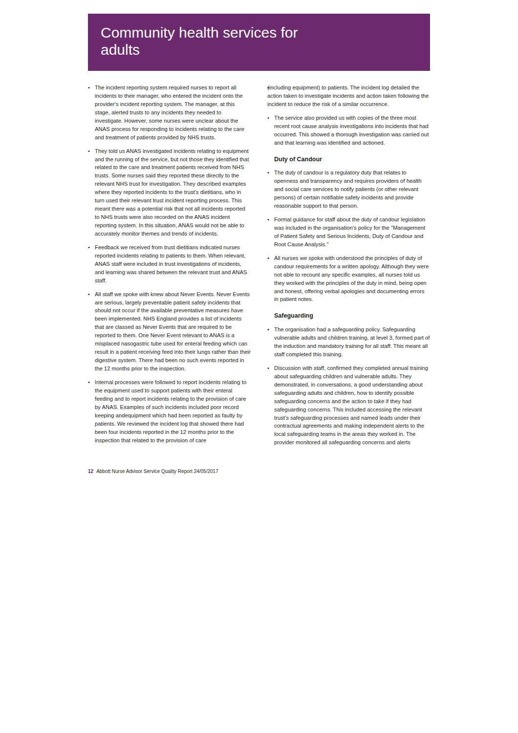Community health services for
adults
The incident reporting system required nurses to report all incidents to their manager, who entered the incident onto the provider's incident reporting system. The manager, at this stage, alerted trusts to any incidents they needed to investigate. However, some nurses were unclear about the ANAS process for responding to incidents relating to the care and treatment of patients provided by NHS trusts.
They told us ANAS investigated incidents relating to equipment and the running of the service, but not those they identified that related to the care and treatment patients received from NHS trusts. Some nurses said they reported these directly to the relevant NHS trust for investigation. They described examples where they reported incidents to the trust's dietitians, who in turn used their relevant trust incident reporting process. This meant there was a potential risk that not all incidents reported to NHS trusts were also recorded on the ANAS incident reporting system. In this situation, ANAS would not be able to accurately monitor themes and trends of incidents.
Feedback we received from trust dietitians indicated nurses reported incidents relating to patients to them. When relevant, ANAS staff were included in trust investigations of incidents, and learning was shared between the relevant trust and ANAS staff.
All staff we spoke with knew about Never Events. Never Events are serious, largely preventable patient safety incidents that should not occur if the available preventative measures have been implemented. NHS England provides a list of incidents that are classed as Never Events that are required to be reported to them. One Never Event relevant to ANAS is a misplaced nasogastric tube used for enteral feeding which can result in a patient receiving feed into their lungs rather than their digestive system. There had been no such events reported in the 12 months prior to the inspection.
Internal processes were followed to report incidents relating to the equipment used to support patients with their enteral feeding and to report incidents relating to the provision of care by ANAS. Examples of such incidents included poor record keeping andequipment which had been reported as faulty by patients. We reviewed the incident log that showed there had been four incidents reported in the 12 months prior to the inspection that related to the provision of care
(including equipment) to patients. The incident log detailed the action taken to investigate incidents and action taken following the incident to reduce the risk of a similar occurrence.
The service also provided us with copies of the three most recent root cause analysis investigations into incidents that had occurred. This showed a thorough investigation was carried out and that learning was identified and actioned.
Duty of Candour
The duty of candour is a regulatory duty that relates to openness and transparency and requires providers of health and social care services to notify patients (or other relevant persons) of certain notifiable safety incidents and provide reasonable support to that person.
Formal guidance for staff about the duty of candour legislation was included in the organisation's policy for the "Management of Patient Safety and Serious Incidents, Duty of Candour and Root Cause Analysis."
All nurses we spoke with understood the principles of duty of candour requirements for a written apology. Although they were not able to recount any specific examples, all nurses told us they worked with the principles of the duty in mind, being open and honest, offering verbal apologies and documenting errors in patient notes.
Safeguarding
The organisation had a safeguarding policy. Safeguarding vulnerable adults and children training, at level 3, formed part of the induction and mandatory training for all staff. This meant all staff completed this training.
Discussion with staff, confirmed they completed annual training about safeguarding children and vulnerable adults. They demonstrated, in conversations, a good understanding about safeguarding adults and children, how to identify possible safeguarding concerns and the action to take if they had safeguarding concerns. This included accessing the relevant trust's safeguarding processes and named leads under their contractual agreements and making independent alerts to the local safeguarding teams in the areas they worked in. The provider monitored all safeguarding concerns and alerts
12 Abbott Nurse Advisor Service Quality Report 24/05/2017